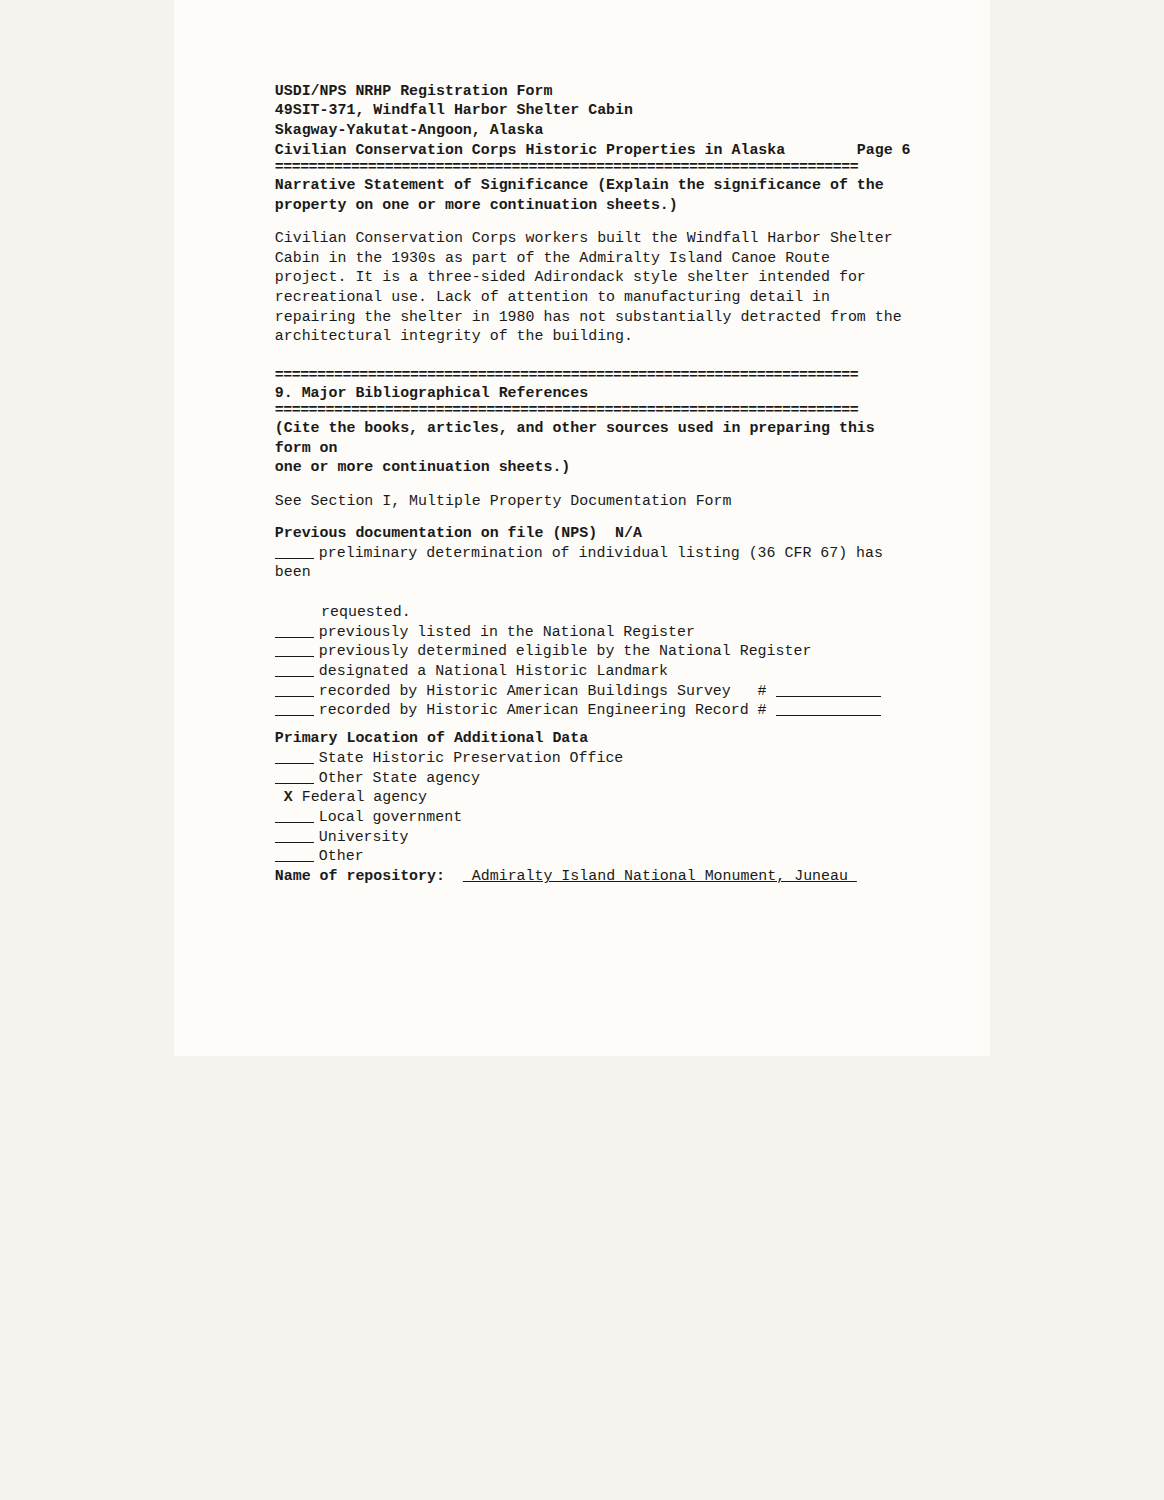USDI/NPS NRHP Registration Form 49SIT-371, Windfall Harbor Shelter Cabin Skagway-Yakutat-Angoon, Alaska Civilian Conservation Corps Historic Properties in Alaska Page 6
=====================================================================
Narrative Statement of Significance (Explain the significance of the
property on one or more continuation sheets.)
Civilian Conservation Corps workers built the Windfall Harbor Shelter Cabin in the 1930s as part of the Admiralty Island Canoe Route project. It is a three-sided Adirondack style shelter intended for recreational use. Lack of attention to manufacturing detail in repairing the shelter in 1980 has not substantially detracted from the architectural integrity of the building.
=====================================================================
9. Major Bibliographical References
=====================================================================
(Cite the books, articles, and other sources used in preparing this form on
one or more continuation sheets.)
See Section I, Multiple Property Documentation Form
Previous documentation on file (NPS) N/A
preliminary determination of individual listing (36 CFR 67) has been
requested.
previously listed in the National Register
previously determined eligible by the National Register
designated a National Historic Landmark
recorded by Historic American Buildings Survey #
recorded by Historic American Engineering Record #
Primary Location of Additional Data
State Historic Preservation Office
Other State agency
X Federal agency
Local government
University
Other
Name of repository: Admiralty Island National Monument, Juneau